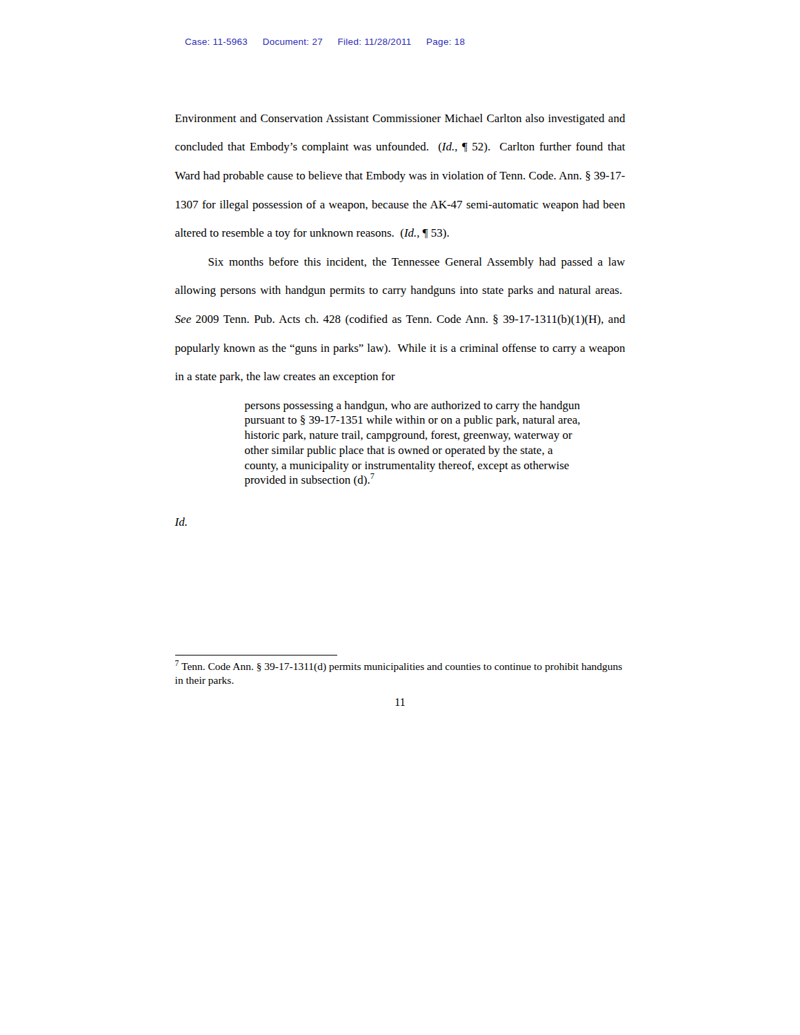Case: 11-5963 Document: 27 Filed: 11/28/2011 Page: 18
Environment and Conservation Assistant Commissioner Michael Carlton also investigated and concluded that Embody’s complaint was unfounded. (Id., ¶ 52). Carlton further found that Ward had probable cause to believe that Embody was in violation of Tenn. Code. Ann. § 39-17-1307 for illegal possession of a weapon, because the AK-47 semi-automatic weapon had been altered to resemble a toy for unknown reasons. (Id., ¶ 53).
Six months before this incident, the Tennessee General Assembly had passed a law allowing persons with handgun permits to carry handguns into state parks and natural areas. See 2009 Tenn. Pub. Acts ch. 428 (codified as Tenn. Code Ann. § 39-17-1311(b)(1)(H), and popularly known as the “guns in parks” law). While it is a criminal offense to carry a weapon in a state park, the law creates an exception for
persons possessing a handgun, who are authorized to carry the handgun pursuant to § 39-17-1351 while within or on a public park, natural area, historic park, nature trail, campground, forest, greenway, waterway or other similar public place that is owned or operated by the state, a county, a municipality or instrumentality thereof, except as otherwise provided in subsection (d).7
Id.
7 Tenn. Code Ann. § 39-17-1311(d) permits municipalities and counties to continue to prohibit handguns in their parks.
11